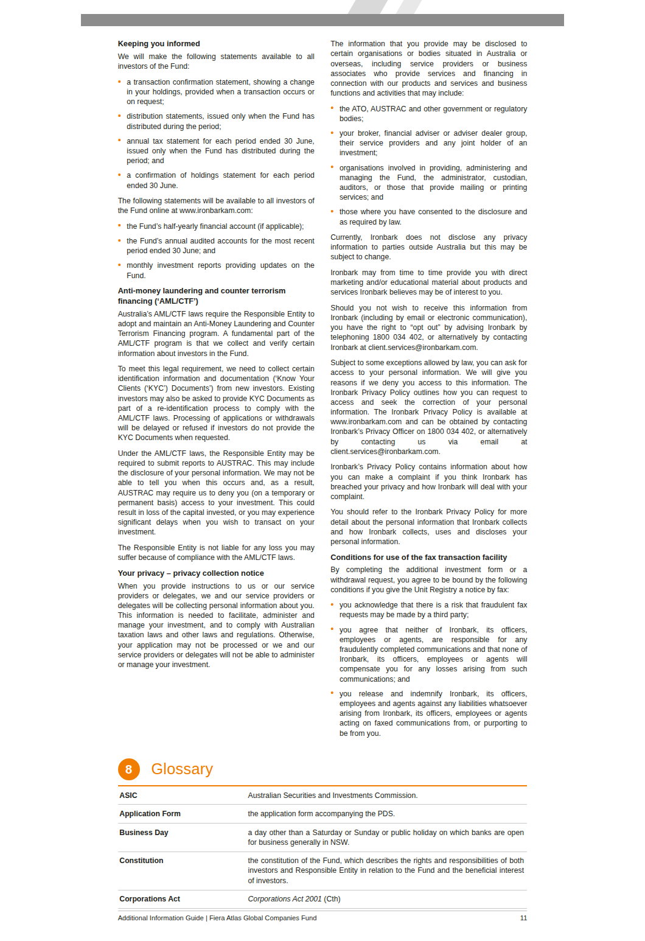Keeping you informed
We will make the following statements available to all investors of the Fund:
a transaction confirmation statement, showing a change in your holdings, provided when a transaction occurs or on request;
distribution statements, issued only when the Fund has distributed during the period;
annual tax statement for each period ended 30 June, issued only when the Fund has distributed during the period; and
a confirmation of holdings statement for each period ended 30 June.
The following statements will be available to all investors of the Fund online at www.ironbarkam.com:
the Fund’s half-yearly financial account (if applicable);
the Fund’s annual audited accounts for the most recent period ended 30 June; and
monthly investment reports providing updates on the Fund.
Anti-money laundering and counter terrorism financing (‘AML/CTF’)
Australia’s AML/CTF laws require the Responsible Entity to adopt and maintain an Anti-Money Laundering and Counter Terrorism Financing program. A fundamental part of the AML/CTF program is that we collect and verify certain information about investors in the Fund.
To meet this legal requirement, we need to collect certain identification information and documentation (‘Know Your Clients (‘KYC’) Documents’) from new investors. Existing investors may also be asked to provide KYC Documents as part of a re-identification process to comply with the AML/CTF laws. Processing of applications or withdrawals will be delayed or refused if investors do not provide the KYC Documents when requested.
Under the AML/CTF laws, the Responsible Entity may be required to submit reports to AUSTRAC. This may include the disclosure of your personal information. We may not be able to tell you when this occurs and, as a result, AUSTRAC may require us to deny you (on a temporary or permanent basis) access to your investment. This could result in loss of the capital invested, or you may experience significant delays when you wish to transact on your investment.
The Responsible Entity is not liable for any loss you may suffer because of compliance with the AML/CTF laws.
Your privacy – privacy collection notice
When you provide instructions to us or our service providers or delegates, we and our service providers or delegates will be collecting personal information about you. This information is needed to facilitate, administer and manage your investment, and to comply with Australian taxation laws and other laws and regulations. Otherwise, your application may not be processed or we and our service providers or delegates will not be able to administer or manage your investment.
The information that you provide may be disclosed to certain organisations or bodies situated in Australia or overseas, including service providers or business associates who provide services and financing in connection with our products and services and business functions and activities that may include:
the ATO, AUSTRAC and other government or regulatory bodies;
your broker, financial adviser or adviser dealer group, their service providers and any joint holder of an investment;
organisations involved in providing, administering and managing the Fund, the administrator, custodian, auditors, or those that provide mailing or printing services; and
those where you have consented to the disclosure and as required by law.
Currently, Ironbark does not disclose any privacy information to parties outside Australia but this may be subject to change.
Ironbark may from time to time provide you with direct marketing and/or educational material about products and services Ironbark believes may be of interest to you.
Should you not wish to receive this information from Ironbark (including by email or electronic communication), you have the right to “opt out” by advising Ironbark by telephoning 1800 034 402, or alternatively by contacting Ironbark at client.services@ironbarkam.com.
Subject to some exceptions allowed by law, you can ask for access to your personal information. We will give you reasons if we deny you access to this information. The Ironbark Privacy Policy outlines how you can request to access and seek the correction of your personal information. The Ironbark Privacy Policy is available at www.ironbarkam.com and can be obtained by contacting Ironbark’s Privacy Officer on 1800 034 402, or alternatively by contacting us via email at client.services@ironbarkam.com.
Ironbark’s Privacy Policy contains information about how you can make a complaint if you think Ironbark has breached your privacy and how Ironbark will deal with your complaint.
You should refer to the Ironbark Privacy Policy for more detail about the personal information that Ironbark collects and how Ironbark collects, uses and discloses your personal information.
Conditions for use of the fax transaction facility
By completing the additional investment form or a withdrawal request, you agree to be bound by the following conditions if you give the Unit Registry a notice by fax:
you acknowledge that there is a risk that fraudulent fax requests may be made by a third party;
you agree that neither of Ironbark, its officers, employees or agents, are responsible for any fraudulently completed communications and that none of Ironbark, its officers, employees or agents will compensate you for any losses arising from such communications; and
you release and indemnify Ironbark, its officers, employees and agents against any liabilities whatsoever arising from Ironbark, its officers, employees or agents acting on faxed communications from, or purporting to be from you.
8
Glossary
| ASIC | Australian Securities and Investments Commission. |
| Application Form | the application form accompanying the PDS. |
| Business Day | a day other than a Saturday or Sunday or public holiday on which banks are open for business generally in NSW. |
| Constitution | the constitution of the Fund, which describes the rights and responsibilities of both investors and Responsible Entity in relation to the Fund and the beneficial interest of investors. |
| Corporations Act | Corporations Act 2001 (Cth) |
Additional Information Guide | Fiera Atlas Global Companies Fund
11